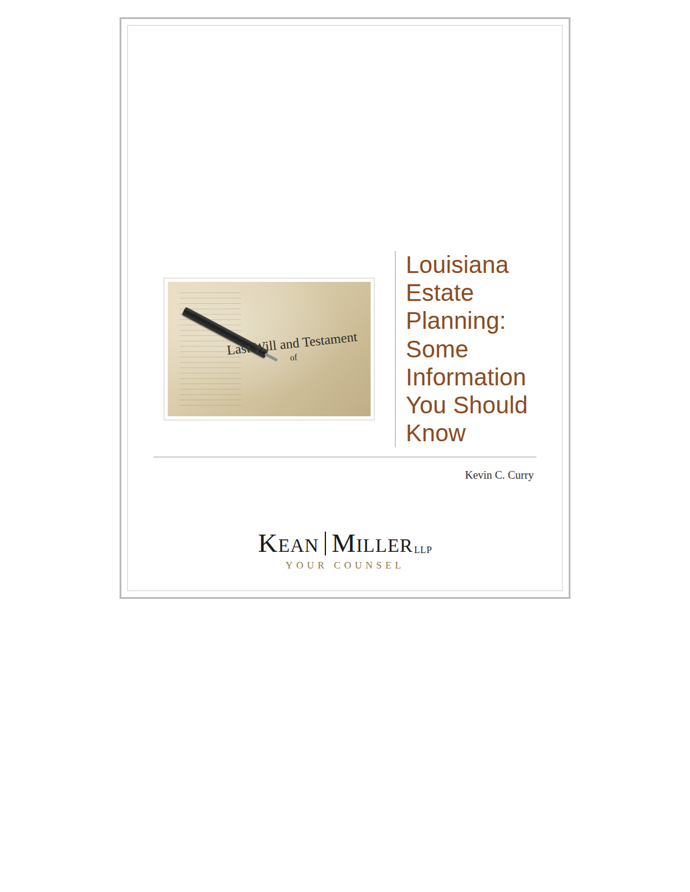Last Will and Testamentof
Louisiana Estate Planning: Some Information You Should Know
Kevin C. Curry
Kean Miller LLP
YOUR COUNSEL